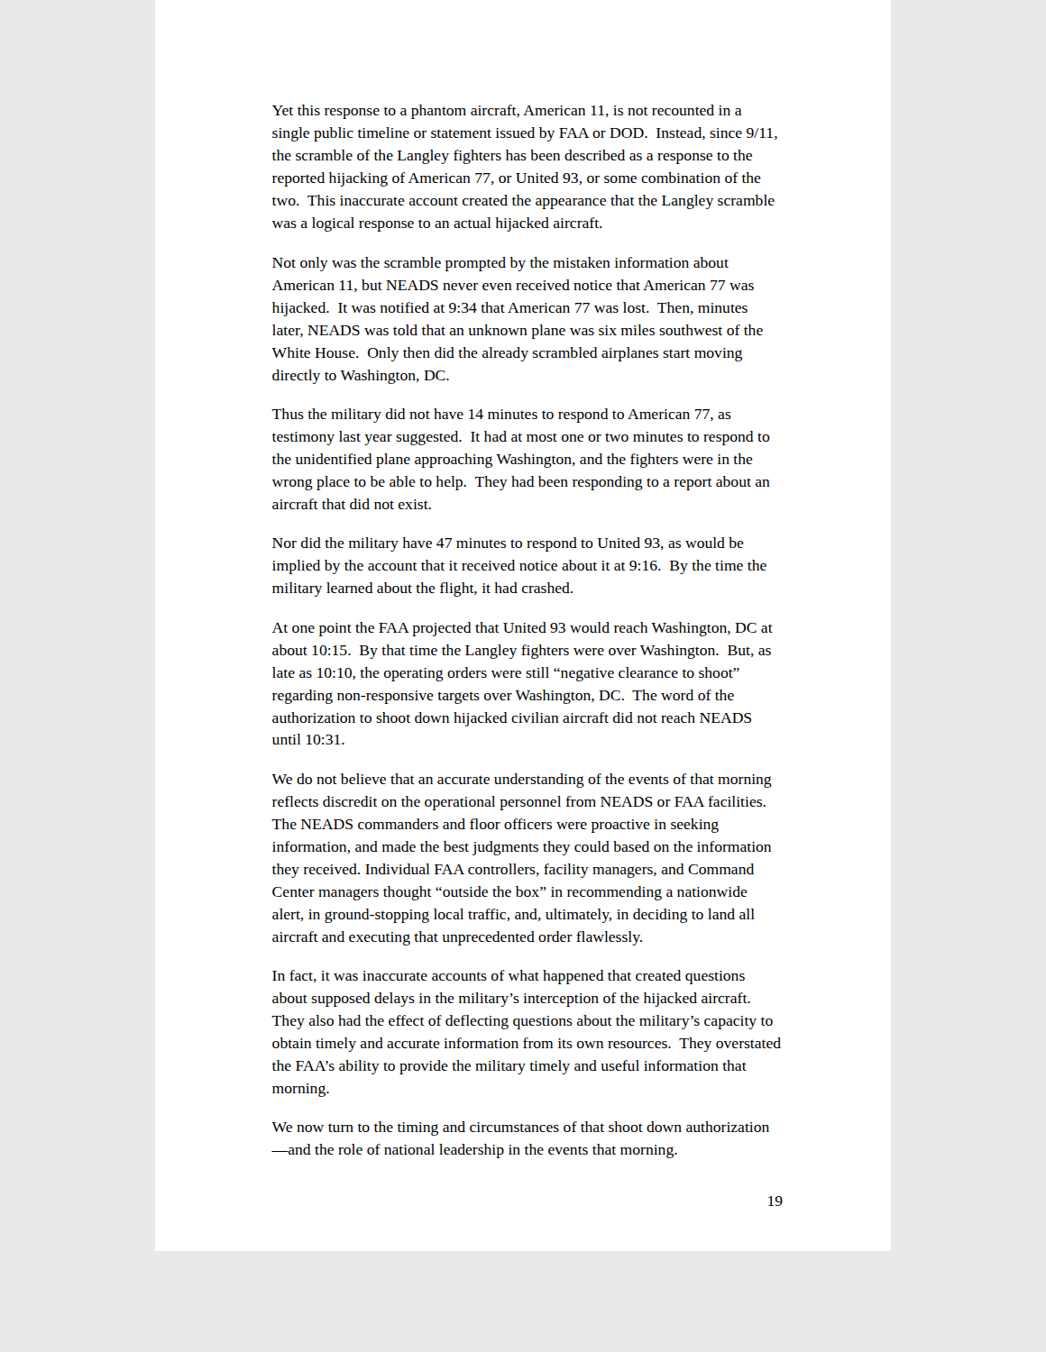Yet this response to a phantom aircraft, American 11, is not recounted in a single public timeline or statement issued by FAA or DOD. Instead, since 9/11, the scramble of the Langley fighters has been described as a response to the reported hijacking of American 77, or United 93, or some combination of the two. This inaccurate account created the appearance that the Langley scramble was a logical response to an actual hijacked aircraft.
Not only was the scramble prompted by the mistaken information about American 11, but NEADS never even received notice that American 77 was hijacked. It was notified at 9:34 that American 77 was lost. Then, minutes later, NEADS was told that an unknown plane was six miles southwest of the White House. Only then did the already scrambled airplanes start moving directly to Washington, DC.
Thus the military did not have 14 minutes to respond to American 77, as testimony last year suggested. It had at most one or two minutes to respond to the unidentified plane approaching Washington, and the fighters were in the wrong place to be able to help. They had been responding to a report about an aircraft that did not exist.
Nor did the military have 47 minutes to respond to United 93, as would be implied by the account that it received notice about it at 9:16. By the time the military learned about the flight, it had crashed.
At one point the FAA projected that United 93 would reach Washington, DC at about 10:15. By that time the Langley fighters were over Washington. But, as late as 10:10, the operating orders were still “negative clearance to shoot” regarding non-responsive targets over Washington, DC. The word of the authorization to shoot down hijacked civilian aircraft did not reach NEADS until 10:31.
We do not believe that an accurate understanding of the events of that morning reflects discredit on the operational personnel from NEADS or FAA facilities. The NEADS commanders and floor officers were proactive in seeking information, and made the best judgments they could based on the information they received. Individual FAA controllers, facility managers, and Command Center managers thought “outside the box” in recommending a nationwide alert, in ground-stopping local traffic, and, ultimately, in deciding to land all aircraft and executing that unprecedented order flawlessly.
In fact, it was inaccurate accounts of what happened that created questions about supposed delays in the military’s interception of the hijacked aircraft. They also had the effect of deflecting questions about the military’s capacity to obtain timely and accurate information from its own resources. They overstated the FAA’s ability to provide the military timely and useful information that morning.
We now turn to the timing and circumstances of that shoot down authorization—and the role of national leadership in the events that morning.
19